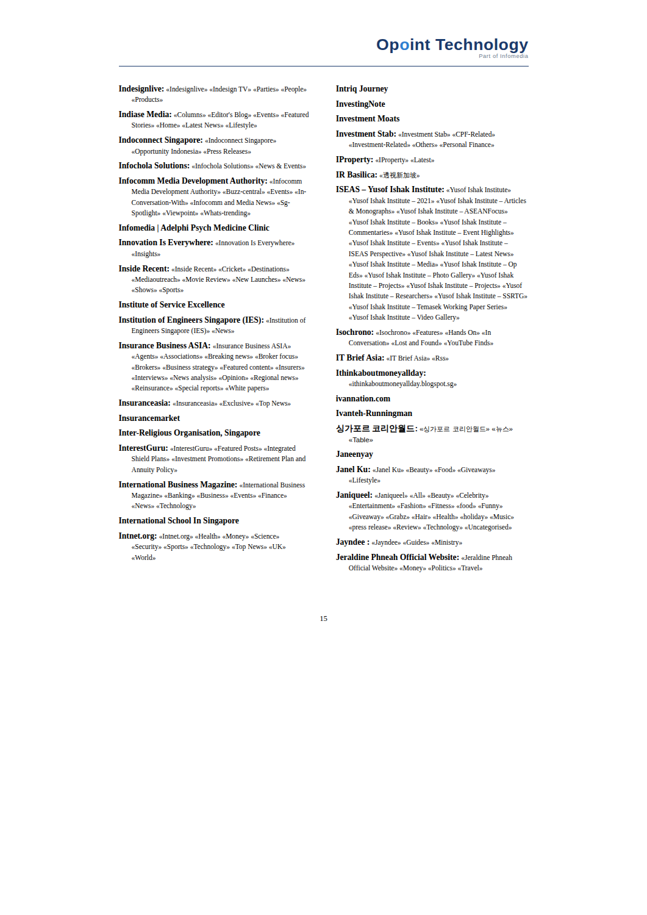Opoint Technology
Part of Infomedia
Indesignlive: «Indesignlive» «Indesign TV» «Parties» «People» «Products»
Indiase Media: «Columns» «Editor's Blog» «Events» «Featured Stories» «Home» «Latest News» «Lifestyle»
Indoconnect Singapore: «Indoconnect Singapore» «Opportunity Indonesia» «Press Releases»
Infochola Solutions: «Infochola Solutions» «News & Events»
Infocomm Media Development Authority: «Infocomm Media Development Authority» «Buzz-central» «Events» «In-Conversation-With» «Infocomm and Media News» «Sg-Spotlight» «Viewpoint» «Whats-trending»
Infomedia | Adelphi Psych Medicine Clinic
Innovation Is Everywhere: «Innovation Is Everywhere» «Insights»
Inside Recent: «Inside Recent» «Cricket» «Destinations» «Mediaoutreach» «Movie Review» «New Launches» «News» «Shows» «Sports»
Institute of Service Excellence
Institution of Engineers Singapore (IES): «Institution of Engineers Singapore (IES)» «News»
Insurance Business ASIA: «Insurance Business ASIA» «Agents» «Associations» «Breaking news» «Broker focus» «Brokers» «Business strategy» «Featured content» «Insurers» «Interviews» «News analysis» «Opinion» «Regional news» «Reinsurance» «Special reports» «White papers»
Insuranceasia: «Insuranceasia» «Exclusive» «Top News»
Insurancemarket
Inter-Religious Organisation, Singapore
InterestGuru: «InterestGuru» «Featured Posts» «Integrated Shield Plans» «Investment Promotions» «Retirement Plan and Annuity Policy»
International Business Magazine: «International Business Magazine» «Banking» «Business» «Events» «Finance» «News» «Technology»
International School In Singapore
Intnet.org: «Intnet.org» «Health» «Money» «Science» «Security» «Sports» «Technology» «Top News» «UK» «World»
Intriq Journey
InvestingNote
Investment Moats
Investment Stab: «Investment Stab» «CPF-Related» «Investment-Related» «Others» «Personal Finance»
IProperty: «IProperty» «Latest»
IR Basilica: «透视新加坡»
ISEAS – Yusof Ishak Institute: «Yusof Ishak Institute» «Yusof Ishak Institute – 2021» «Yusof Ishak Institute – Articles & Monographs» «Yusof Ishak Institute – ASEANFocus» «Yusof Ishak Institute – Books» «Yusof Ishak Institute – Commentaries» «Yusof Ishak Institute – Event Highlights» «Yusof Ishak Institute – Events» «Yusof Ishak Institute – ISEAS Perspective» «Yusof Ishak Institute – Latest News» «Yusof Ishak Institute – Media» «Yusof Ishak Institute – Op Eds» «Yusof Ishak Institute – Photo Gallery» «Yusof Ishak Institute – Projects» «Yusof Ishak Institute – Projects» «Yusof Ishak Institute – Researchers» «Yusof Ishak Institute – SSRTG» «Yusof Ishak Institute – Temasek Working Paper Series» «Yusof Ishak Institute – Video Gallery»
Isochrono: «Isochrono» «Features» «Hands On» «In Conversation» «Lost and Found» «YouTube Finds»
IT Brief Asia: «IT Brief Asia» «Rss»
Ithinkaboutmoneyallday: «ithinkaboutmoneyallday.blogspot.sg»
ivannation.com
Ivanteh-Runningman
싱가포르 코리안월드: «싱가포르 코리안월드» «뉴스» «Table»
Janeenyay
Janel Ku: «Janel Ku» «Beauty» «Food» «Giveaways» «Lifestyle»
Janiqueel: «Janiqueel» «All» «Beauty» «Celebrity» «Entertainment» «Fashion» «Fitness» «food» «Funny» «Giveaway» «Grabz» «Hair» «Health» «holiday» «Music» «press release» «Review» «Technology» «Uncategorised»
Jayndee : «Jayndee» «Guides» «Ministry»
Jeraldine Phneah Official Website: «Jeraldine Phneah Official Website» «Money» «Politics» «Travel»
15